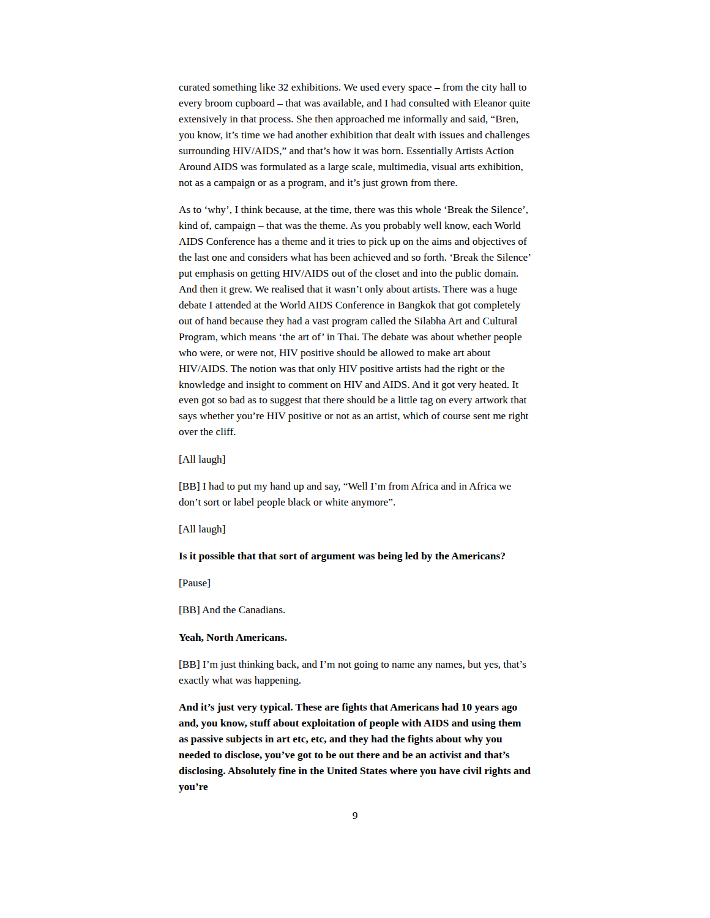curated something like 32 exhibitions. We used every space – from the city hall to every broom cupboard – that was available, and I had consulted with Eleanor quite extensively in that process. She then approached me informally and said, “Bren, you know, it’s time we had another exhibition that dealt with issues and challenges surrounding HIV/AIDS,” and that’s how it was born. Essentially Artists Action Around AIDS was formulated as a large scale, multimedia, visual arts exhibition, not as a campaign or as a program, and it’s just grown from there.
As to ‘why’, I think because, at the time, there was this whole ‘Break the Silence’, kind of, campaign – that was the theme. As you probably well know, each World AIDS Conference has a theme and it tries to pick up on the aims and objectives of the last one and considers what has been achieved and so forth. ‘Break the Silence’ put emphasis on getting HIV/AIDS out of the closet and into the public domain. And then it grew. We realised that it wasn’t only about artists. There was a huge debate I attended at the World AIDS Conference in Bangkok that got completely out of hand because they had a vast program called the Silabha Art and Cultural Program, which means ‘the art of’ in Thai. The debate was about whether people who were, or were not, HIV positive should be allowed to make art about HIV/AIDS. The notion was that only HIV positive artists had the right or the knowledge and insight to comment on HIV and AIDS. And it got very heated. It even got so bad as to suggest that there should be a little tag on every artwork that says whether you’re HIV positive or not as an artist, which of course sent me right over the cliff.
[All laugh]
[BB] I had to put my hand up and say, “Well I’m from Africa and in Africa we don’t sort or label people black or white anymore”.
[All laugh]
Is it possible that that sort of argument was being led by the Americans?
[Pause]
[BB] And the Canadians.
Yeah, North Americans.
[BB] I’m just thinking back, and I’m not going to name any names, but yes, that’s exactly what was happening.
And it’s just very typical. These are fights that Americans had 10 years ago and, you know, stuff about exploitation of people with AIDS and using them as passive subjects in art etc, etc, and they had the fights about why you needed to disclose, you’ve got to be out there and be an activist and that’s disclosing. Absolutely fine in the United States where you have civil rights and you’re
9